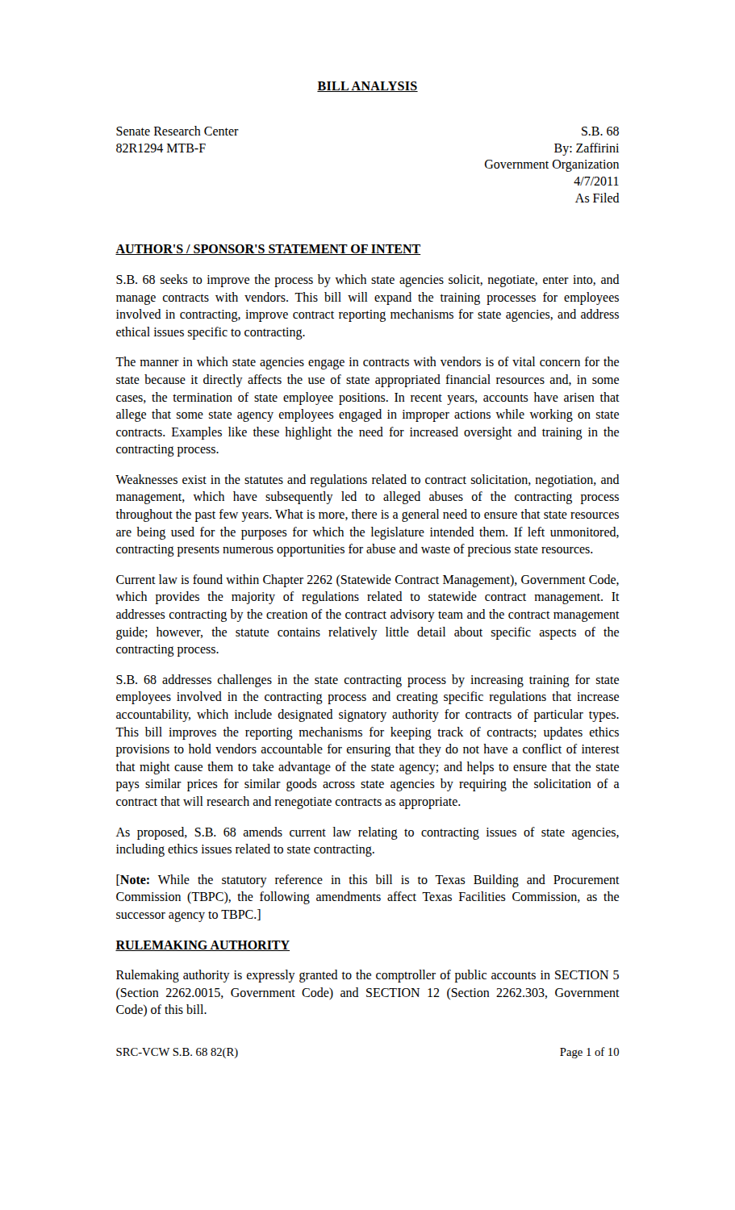BILL ANALYSIS
| Senate Research Center 82R1294 MTB-F | S.B. 68 By: Zaffirini Government Organization 4/7/2011 As Filed |
AUTHOR'S / SPONSOR'S STATEMENT OF INTENT
S.B. 68 seeks to improve the process by which state agencies solicit, negotiate, enter into, and manage contracts with vendors. This bill will expand the training processes for employees involved in contracting, improve contract reporting mechanisms for state agencies, and address ethical issues specific to contracting.
The manner in which state agencies engage in contracts with vendors is of vital concern for the state because it directly affects the use of state appropriated financial resources and, in some cases, the termination of state employee positions. In recent years, accounts have arisen that allege that some state agency employees engaged in improper actions while working on state contracts. Examples like these highlight the need for increased oversight and training in the contracting process.
Weaknesses exist in the statutes and regulations related to contract solicitation, negotiation, and management, which have subsequently led to alleged abuses of the contracting process throughout the past few years. What is more, there is a general need to ensure that state resources are being used for the purposes for which the legislature intended them. If left unmonitored, contracting presents numerous opportunities for abuse and waste of precious state resources.
Current law is found within Chapter 2262 (Statewide Contract Management), Government Code, which provides the majority of regulations related to statewide contract management. It addresses contracting by the creation of the contract advisory team and the contract management guide; however, the statute contains relatively little detail about specific aspects of the contracting process.
S.B. 68 addresses challenges in the state contracting process by increasing training for state employees involved in the contracting process and creating specific regulations that increase accountability, which include designated signatory authority for contracts of particular types. This bill improves the reporting mechanisms for keeping track of contracts; updates ethics provisions to hold vendors accountable for ensuring that they do not have a conflict of interest that might cause them to take advantage of the state agency; and helps to ensure that the state pays similar prices for similar goods across state agencies by requiring the solicitation of a contract that will research and renegotiate contracts as appropriate.
As proposed, S.B. 68 amends current law relating to contracting issues of state agencies, including ethics issues related to state contracting.
[Note: While the statutory reference in this bill is to Texas Building and Procurement Commission (TBPC), the following amendments affect Texas Facilities Commission, as the successor agency to TBPC.]
RULEMAKING AUTHORITY
Rulemaking authority is expressly granted to the comptroller of public accounts in SECTION 5 (Section 2262.0015, Government Code) and SECTION 12 (Section 2262.303, Government Code) of this bill.
SRC-VCW S.B. 68 82(R)
Page 1 of 10